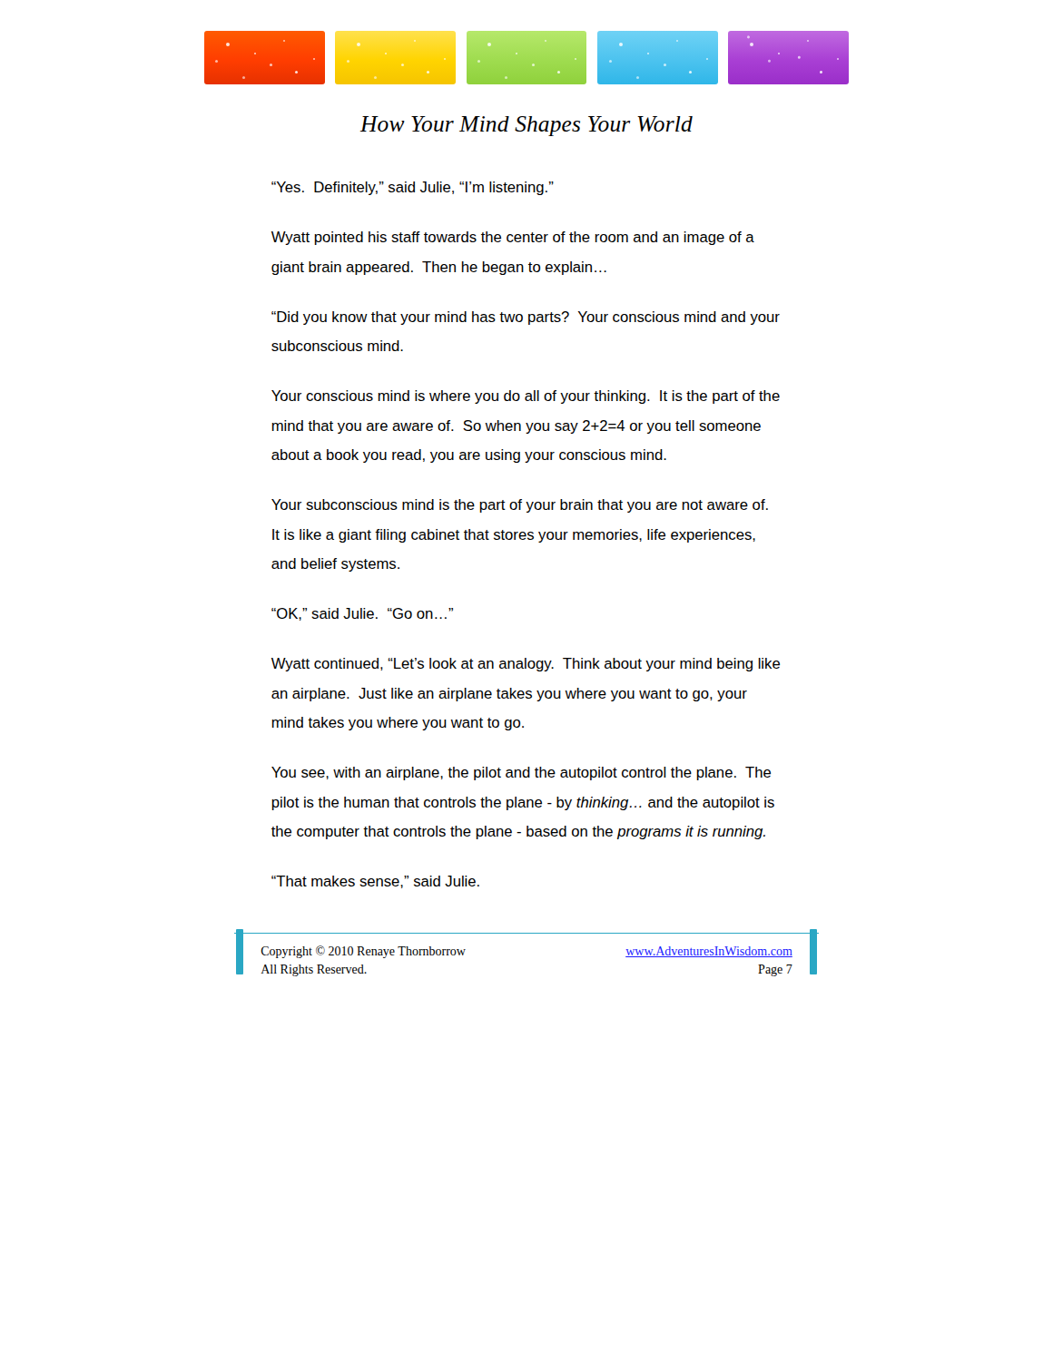How Your Mind Shapes Your World
“Yes. Definitely,” said Julie, “I’m listening.”
Wyatt pointed his staff towards the center of the room and an image of a giant brain appeared. Then he began to explain…
“Did you know that your mind has two parts? Your conscious mind and your subconscious mind.
Your conscious mind is where you do all of your thinking. It is the part of the mind that you are aware of. So when you say 2+2=4 or you tell someone about a book you read, you are using your conscious mind.
Your subconscious mind is the part of your brain that you are not aware of. It is like a giant filing cabinet that stores your memories, life experiences, and belief systems.
“OK,” said Julie. “Go on…”
Wyatt continued, “Let’s look at an analogy. Think about your mind being like an airplane. Just like an airplane takes you where you want to go, your mind takes you where you want to go.
You see, with an airplane, the pilot and the autopilot control the plane. The pilot is the human that controls the plane - by thinking… and the autopilot is the computer that controls the plane - based on the programs it is running.
“That makes sense,” said Julie.
Copyright © 2010 Renaye Thornborrow
All Rights Reserved.
www.AdventuresInWisdom.com
Page 7